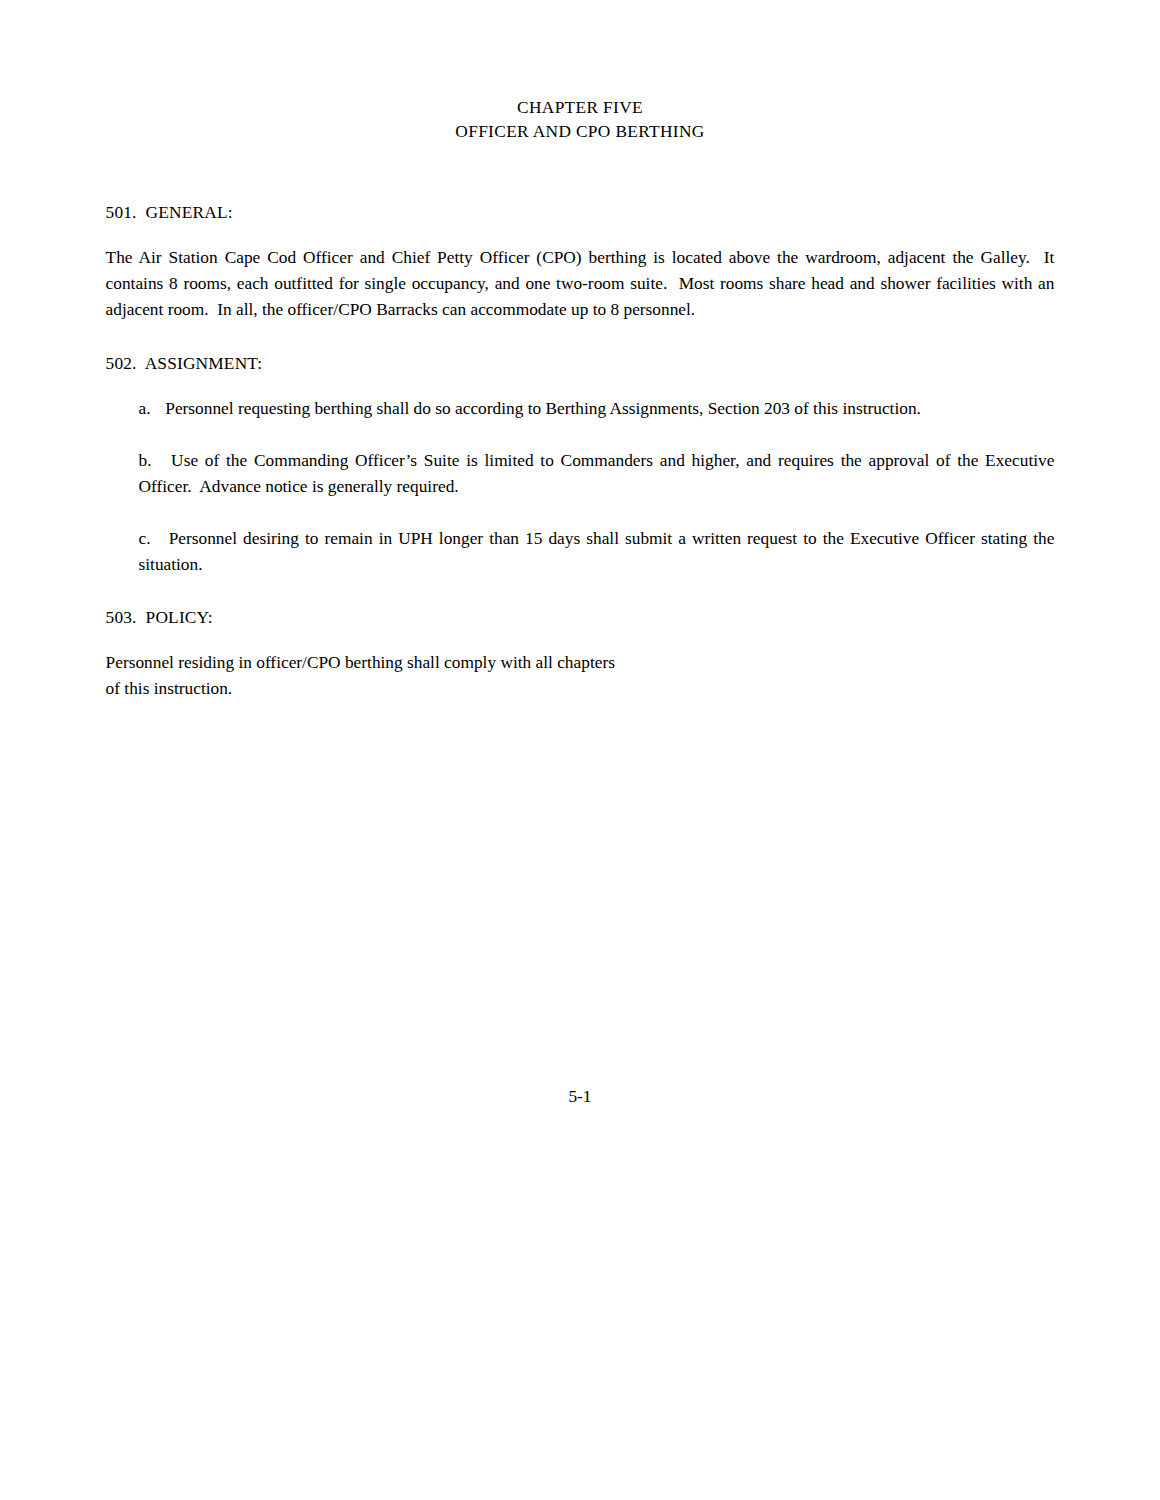CHAPTER FIVE
OFFICER AND CPO BERTHING
501. GENERAL:
The Air Station Cape Cod Officer and Chief Petty Officer (CPO) berthing is located above the wardroom, adjacent the Galley. It contains 8 rooms, each outfitted for single occupancy, and one two-room suite. Most rooms share head and shower facilities with an adjacent room. In all, the officer/CPO Barracks can accommodate up to 8 personnel.
502. ASSIGNMENT:
a. Personnel requesting berthing shall do so according to Berthing Assignments, Section 203 of this instruction.
b. Use of the Commanding Officer’s Suite is limited to Commanders and higher, and requires the approval of the Executive Officer. Advance notice is generally required.
c. Personnel desiring to remain in UPH longer than 15 days shall submit a written request to the Executive Officer stating the situation.
503. POLICY:
Personnel residing in officer/CPO berthing shall comply with all chapters
of this instruction.
5-1